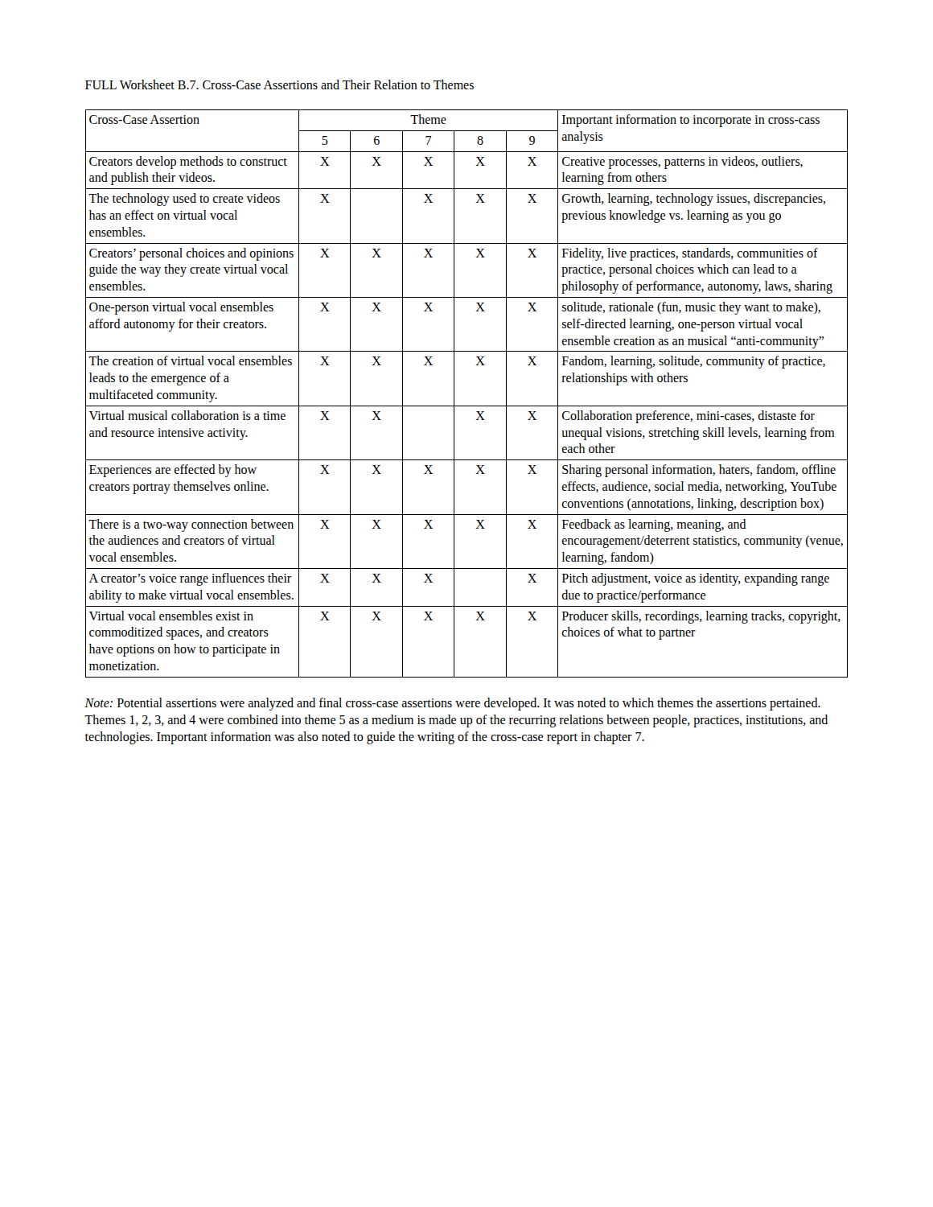FULL Worksheet B.7. Cross-Case Assertions and Their Relation to Themes
| Cross-Case Assertion | Theme | Important information to incorporate in cross-cass analysis |
| --- | --- | --- |
| 5 | 6 | 7 | 8 | 9 |
| Creators develop methods to construct and publish their videos. | X | X | X | X | X | Creative processes, patterns in videos, outliers, learning from others |
| The technology used to create videos has an effect on virtual vocal ensembles. | X | | X | X | X | Growth, learning, technology issues, discrepancies, previous knowledge vs. learning as you go |
| Creators’ personal choices and opinions guide the way they create virtual vocal ensembles. | X | X | X | X | X | Fidelity, live practices, standards, communities of practice, personal choices which can lead to a philosophy of performance, autonomy, laws, sharing |
| One-person virtual vocal ensembles afford autonomy for their creators. | X | X | X | X | X | solitude, rationale (fun, music they want to make), self-directed learning, one-person virtual vocal ensemble creation as an musical “anti-community” |
| The creation of virtual vocal ensembles leads to the emergence of a multifaceted community. | X | X | X | X | X | Fandom, learning, solitude, community of practice, relationships with others |
| Virtual musical collaboration is a time and resource intensive activity. | X | X | | X | X | Collaboration preference, mini-cases, distaste for unequal visions, stretching skill levels, learning from each other |
| Experiences are effected by how creators portray themselves online. | X | X | X | X | X | Sharing personal information, haters, fandom, offline effects, audience, social media, networking, YouTube conventions (annotations, linking, description box) |
| There is a two-way connection between the audiences and creators of virtual vocal ensembles. | X | X | X | X | X | Feedback as learning, meaning, and encouragement/deterrent statistics, community (venue, learning, fandom) |
| A creator’s voice range influences their ability to make virtual vocal ensembles. | X | X | X | | X | Pitch adjustment, voice as identity, expanding range due to practice/performance |
| Virtual vocal ensembles exist in commoditized spaces, and creators have options on how to participate in monetization. | X | X | X | X | X | Producer skills, recordings, learning tracks, copyright, choices of what to partner |
Note: Potential assertions were analyzed and final cross-case assertions were developed. It was noted to which themes the assertions pertained. Themes 1, 2, 3, and 4 were combined into theme 5 as a medium is made up of the recurring relations between people, practices, institutions, and technologies. Important information was also noted to guide the writing of the cross-case report in chapter 7.